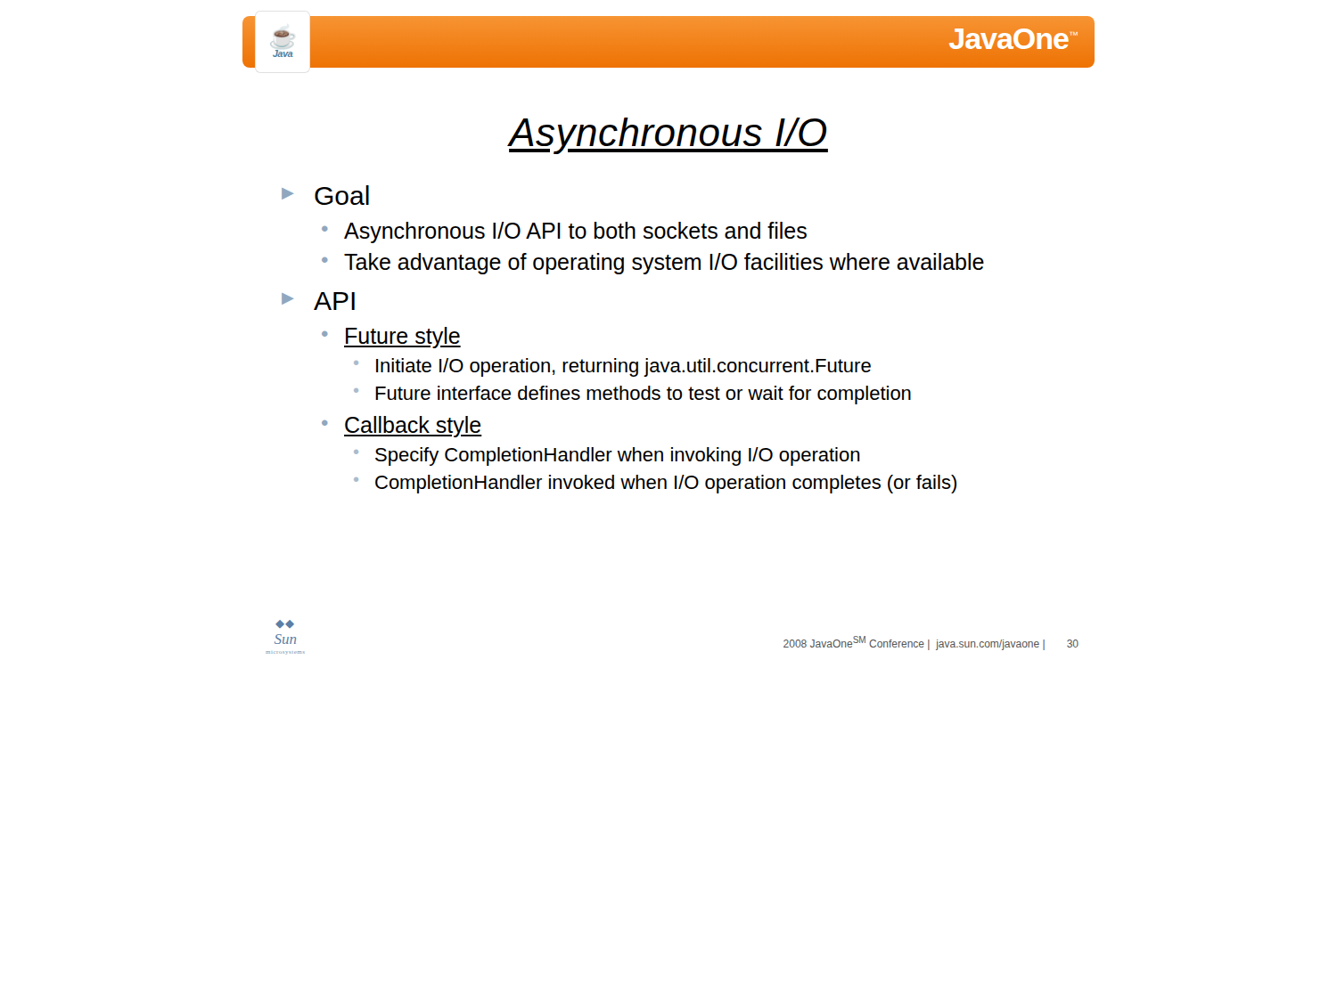☕
Java
JavaOne™
Asynchronous I/O
Goal
Asynchronous I/O API to both sockets and files
Take advantage of operating system I/O facilities where available
API
Future style
Initiate I/O operation, returning java.util.concurrent.Future
Future interface defines methods to test or wait for completion
Callback style
Specify CompletionHandler when invoking I/O operation
CompletionHandler invoked when I/O operation completes (or fails)
◆◆
Sun
microsystems
2008 JavaOneSM Conference | java.sun.com/javaone | 30